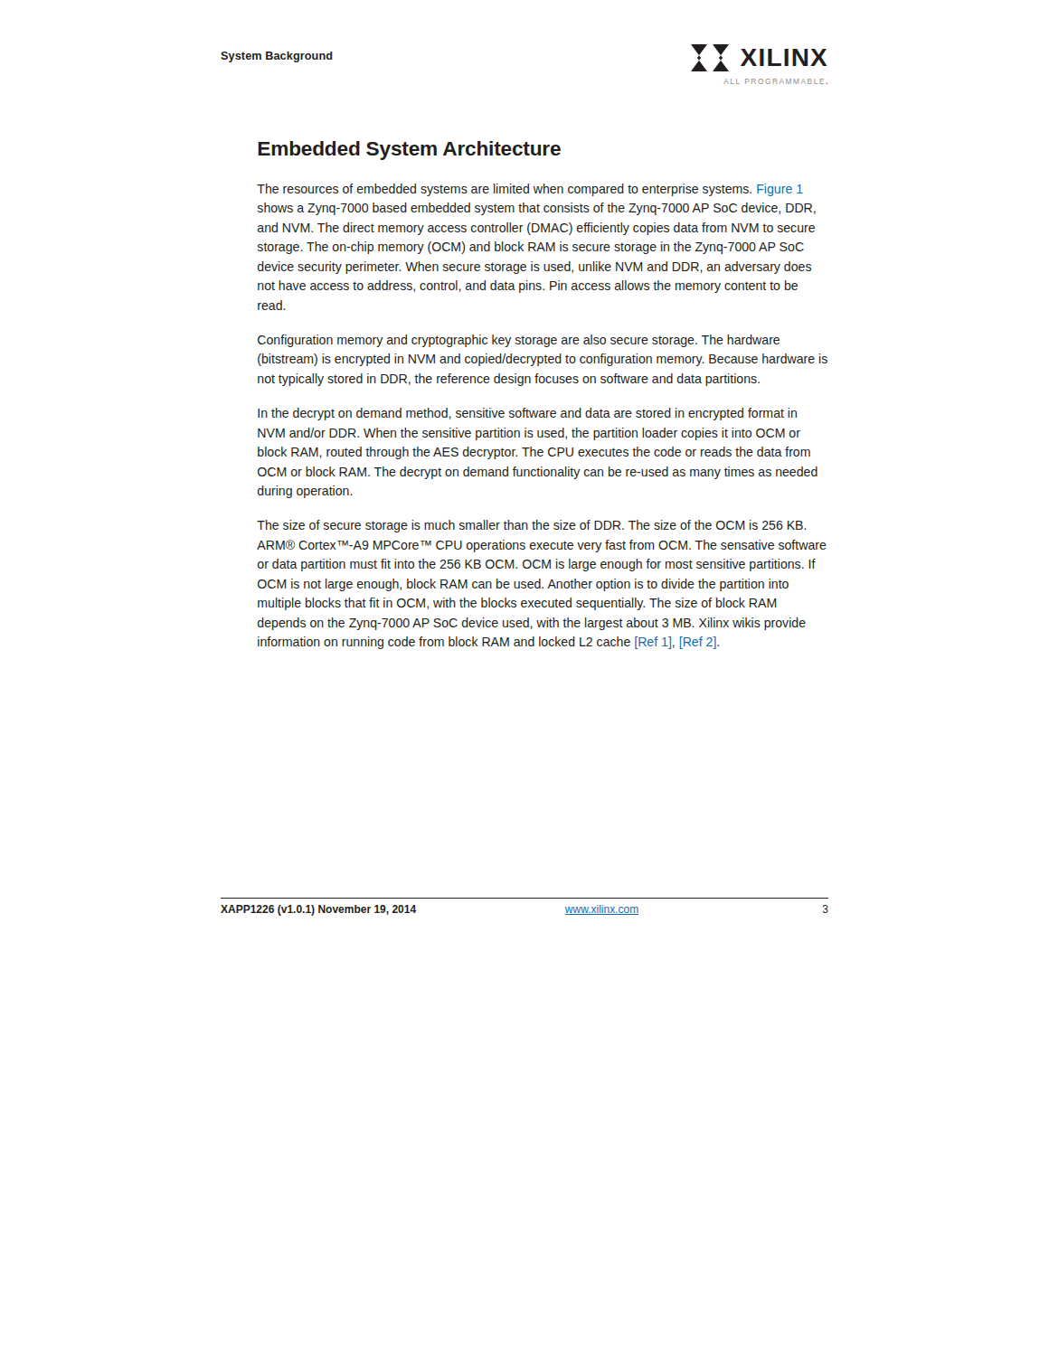System Background
XILINX
ALL PROGRAMMABLE.
Embedded System Architecture
The resources of embedded systems are limited when compared to enterprise systems. Figure 1 shows a Zynq-7000 based embedded system that consists of the Zynq-7000 AP SoC device, DDR, and NVM. The direct memory access controller (DMAC) efficiently copies data from NVM to secure storage. The on-chip memory (OCM) and block RAM is secure storage in the Zynq-7000 AP SoC device security perimeter. When secure storage is used, unlike NVM and DDR, an adversary does not have access to address, control, and data pins. Pin access allows the memory content to be read.
Configuration memory and cryptographic key storage are also secure storage. The hardware (bitstream) is encrypted in NVM and copied/decrypted to configuration memory. Because hardware is not typically stored in DDR, the reference design focuses on software and data partitions.
In the decrypt on demand method, sensitive software and data are stored in encrypted format in NVM and/or DDR. When the sensitive partition is used, the partition loader copies it into OCM or block RAM, routed through the AES decryptor. The CPU executes the code or reads the data from OCM or block RAM. The decrypt on demand functionality can be re-used as many times as needed during operation.
The size of secure storage is much smaller than the size of DDR. The size of the OCM is 256 KB. ARM® Cortex™-A9 MPCore™ CPU operations execute very fast from OCM. The sensative software or data partition must fit into the 256 KB OCM. OCM is large enough for most sensitive partitions. If OCM is not large enough, block RAM can be used. Another option is to divide the partition into multiple blocks that fit in OCM, with the blocks executed sequentially. The size of block RAM depends on the Zynq-7000 AP SoC device used, with the largest about 3 MB. Xilinx wikis provide information on running code from block RAM and locked L2 cache [Ref 1], [Ref 2].
XAPP1226 (v1.0.1) November 19, 2014
www.xilinx.com
3